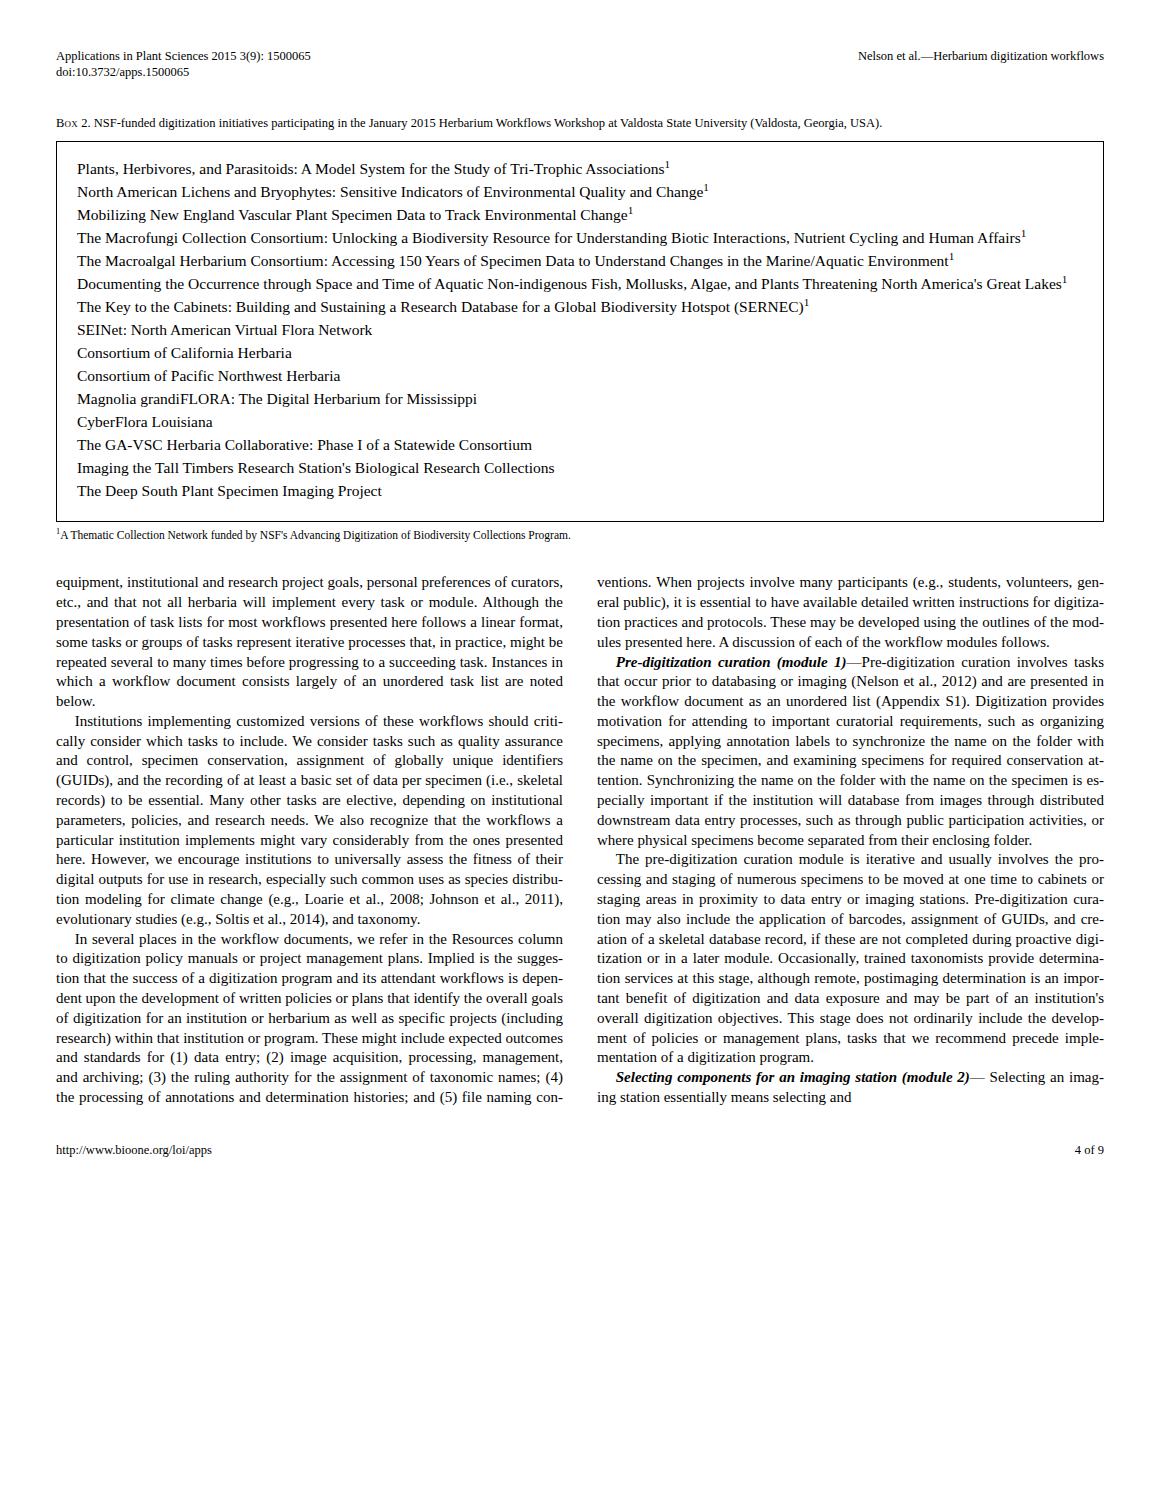Applications in Plant Sciences 2015 3(9): 1500065
doi:10.3732/apps.1500065
Nelson et al.—Herbarium digitization workflows
Box 2. NSF-funded digitization initiatives participating in the January 2015 Herbarium Workflows Workshop at Valdosta State University (Valdosta, Georgia, USA).
Plants, Herbivores, and Parasitoids: A Model System for the Study of Tri-Trophic Associations1
North American Lichens and Bryophytes: Sensitive Indicators of Environmental Quality and Change1
Mobilizing New England Vascular Plant Specimen Data to Track Environmental Change1
The Macrofungi Collection Consortium: Unlocking a Biodiversity Resource for Understanding Biotic Interactions, Nutrient Cycling and Human Affairs1
The Macroalgal Herbarium Consortium: Accessing 150 Years of Specimen Data to Understand Changes in the Marine/Aquatic Environment1
Documenting the Occurrence through Space and Time of Aquatic Non-indigenous Fish, Mollusks, Algae, and Plants Threatening North America's Great Lakes1
The Key to the Cabinets: Building and Sustaining a Research Database for a Global Biodiversity Hotspot (SERNEC)1
SEINet: North American Virtual Flora Network
Consortium of California Herbaria
Consortium of Pacific Northwest Herbaria
Magnolia grandiFLORA: The Digital Herbarium for Mississippi
CyberFlora Louisiana
The GA-VSC Herbaria Collaborative: Phase I of a Statewide Consortium
Imaging the Tall Timbers Research Station's Biological Research Collections
The Deep South Plant Specimen Imaging Project
1A Thematic Collection Network funded by NSF's Advancing Digitization of Biodiversity Collections Program.
equipment, institutional and research project goals, personal preferences of curators, etc., and that not all herbaria will implement every task or module. Although the presentation of task lists for most workflows presented here follows a linear format, some tasks or groups of tasks represent iterative processes that, in practice, might be repeated several to many times before progressing to a succeeding task. Instances in which a workflow document consists largely of an unordered task list are noted below.
Institutions implementing customized versions of these workflows should critically consider which tasks to include. We consider tasks such as quality assurance and control, specimen conservation, assignment of globally unique identifiers (GUIDs), and the recording of at least a basic set of data per specimen (i.e., skeletal records) to be essential. Many other tasks are elective, depending on institutional parameters, policies, and research needs. We also recognize that the workflows a particular institution implements might vary considerably from the ones presented here. However, we encourage institutions to universally assess the fitness of their digital outputs for use in research, especially such common uses as species distribution modeling for climate change (e.g., Loarie et al., 2008; Johnson et al., 2011), evolutionary studies (e.g., Soltis et al., 2014), and taxonomy.
In several places in the workflow documents, we refer in the Resources column to digitization policy manuals or project management plans. Implied is the suggestion that the success of a digitization program and its attendant workflows is dependent upon the development of written policies or plans that identify the overall goals of digitization for an institution or herbarium as well as specific projects (including research) within that institution or program. These might include expected outcomes and standards for (1) data entry; (2) image acquisition, processing, management, and archiving; (3) the ruling authority for the assignment of taxonomic names; (4) the processing of annotations and determination histories; and (5) file naming conventions. When projects involve many participants (e.g., students, volunteers, general public), it is essential to have available detailed written instructions for digitization practices and protocols. These may be developed using the outlines of the modules presented here. A discussion of each of the workflow modules follows.
Pre-digitization curation (module 1)—Pre-digitization curation involves tasks that occur prior to databasing or imaging (Nelson et al., 2012) and are presented in the workflow document as an unordered list (Appendix S1). Digitization provides motivation for attending to important curatorial requirements, such as organizing specimens, applying annotation labels to synchronize the name on the folder with the name on the specimen, and examining specimens for required conservation attention. Synchronizing the name on the folder with the name on the specimen is especially important if the institution will database from images through distributed downstream data entry processes, such as through public participation activities, or where physical specimens become separated from their enclosing folder.
The pre-digitization curation module is iterative and usually involves the processing and staging of numerous specimens to be moved at one time to cabinets or staging areas in proximity to data entry or imaging stations. Pre-digitization curation may also include the application of barcodes, assignment of GUIDs, and creation of a skeletal database record, if these are not completed during proactive digitization or in a later module. Occasionally, trained taxonomists provide determination services at this stage, although remote, postimaging determination is an important benefit of digitization and data exposure and may be part of an institution's overall digitization objectives. This stage does not ordinarily include the development of policies or management plans, tasks that we recommend precede implementation of a digitization program.
Selecting components for an imaging station (module 2)— Selecting an imaging station essentially means selecting and
http://www.bioone.org/loi/apps
4 of 9